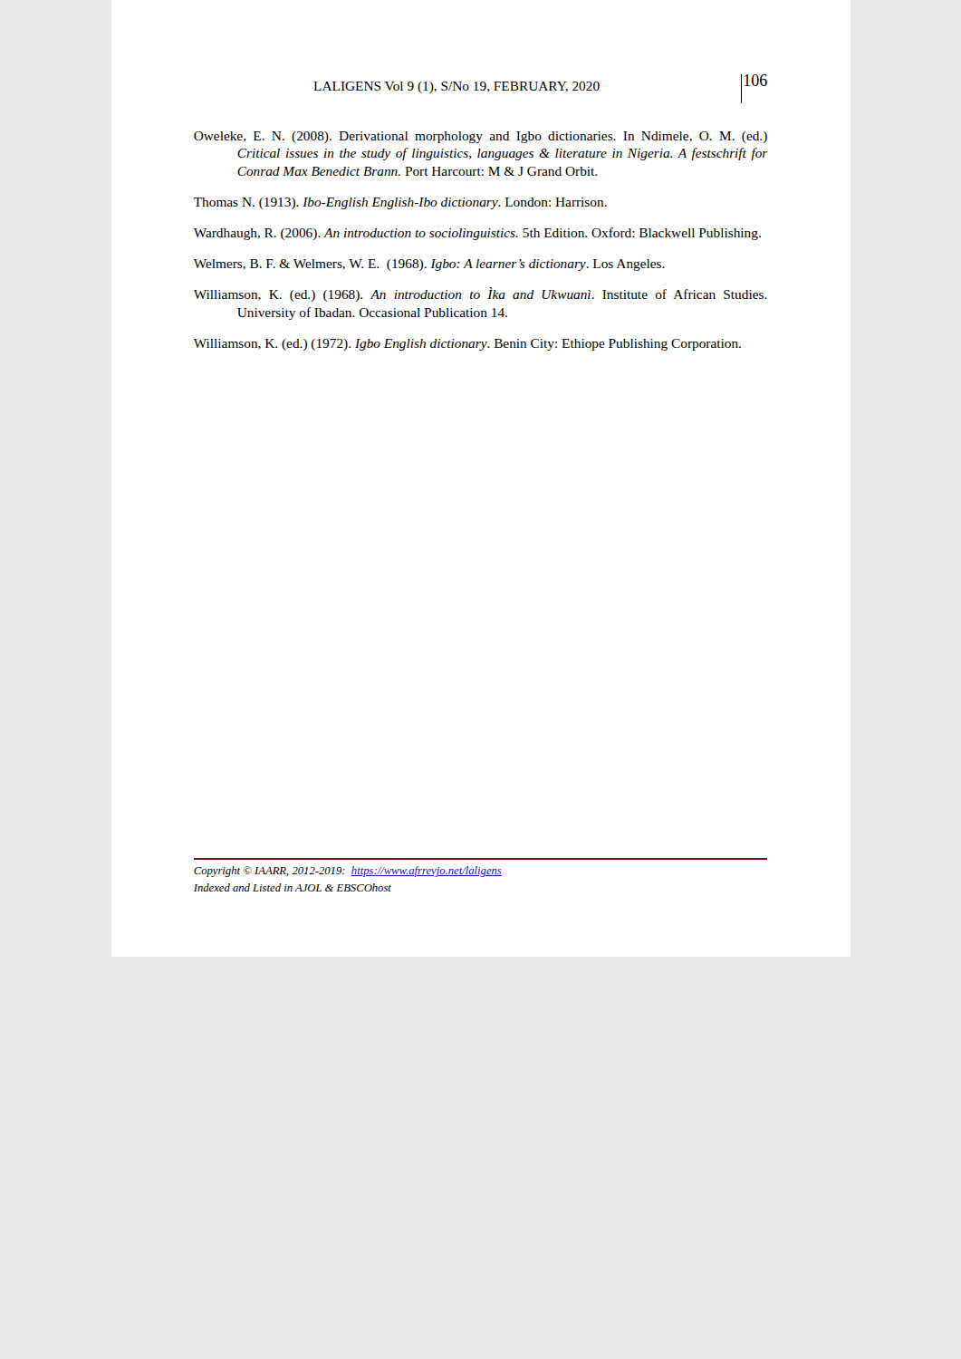106
LALIGENS Vol 9 (1), S/No 19, FEBRUARY, 2020
Oweleke, E. N. (2008). Derivational morphology and Igbo dictionaries. In Ndimele, O. M. (ed.) Critical issues in the study of linguistics, languages & literature in Nigeria. A festschrift for Conrad Max Benedict Brann. Port Harcourt: M & J Grand Orbit.
Thomas N. (1913). Ibo-English English-Ibo dictionary. London: Harrison.
Wardhaugh, R. (2006). An introduction to sociolinguistics. 5th Edition. Oxford: Blackwell Publishing.
Welmers, B. F. & Welmers, W. E. (1968). Igbo: A learner’s dictionary. Los Angeles.
Williamson, K. (ed.) (1968). An introduction to Ìka and Ukwuanì. Institute of African Studies. University of Ibadan. Occasional Publication 14.
Williamson, K. (ed.) (1972). Igbo English dictionary. Benin City: Ethiope Publishing Corporation.
Copyright © IAARR, 2012-2019: https://www.afrrevjo.net/laligens
Indexed and Listed in AJOL & EBSCOhost